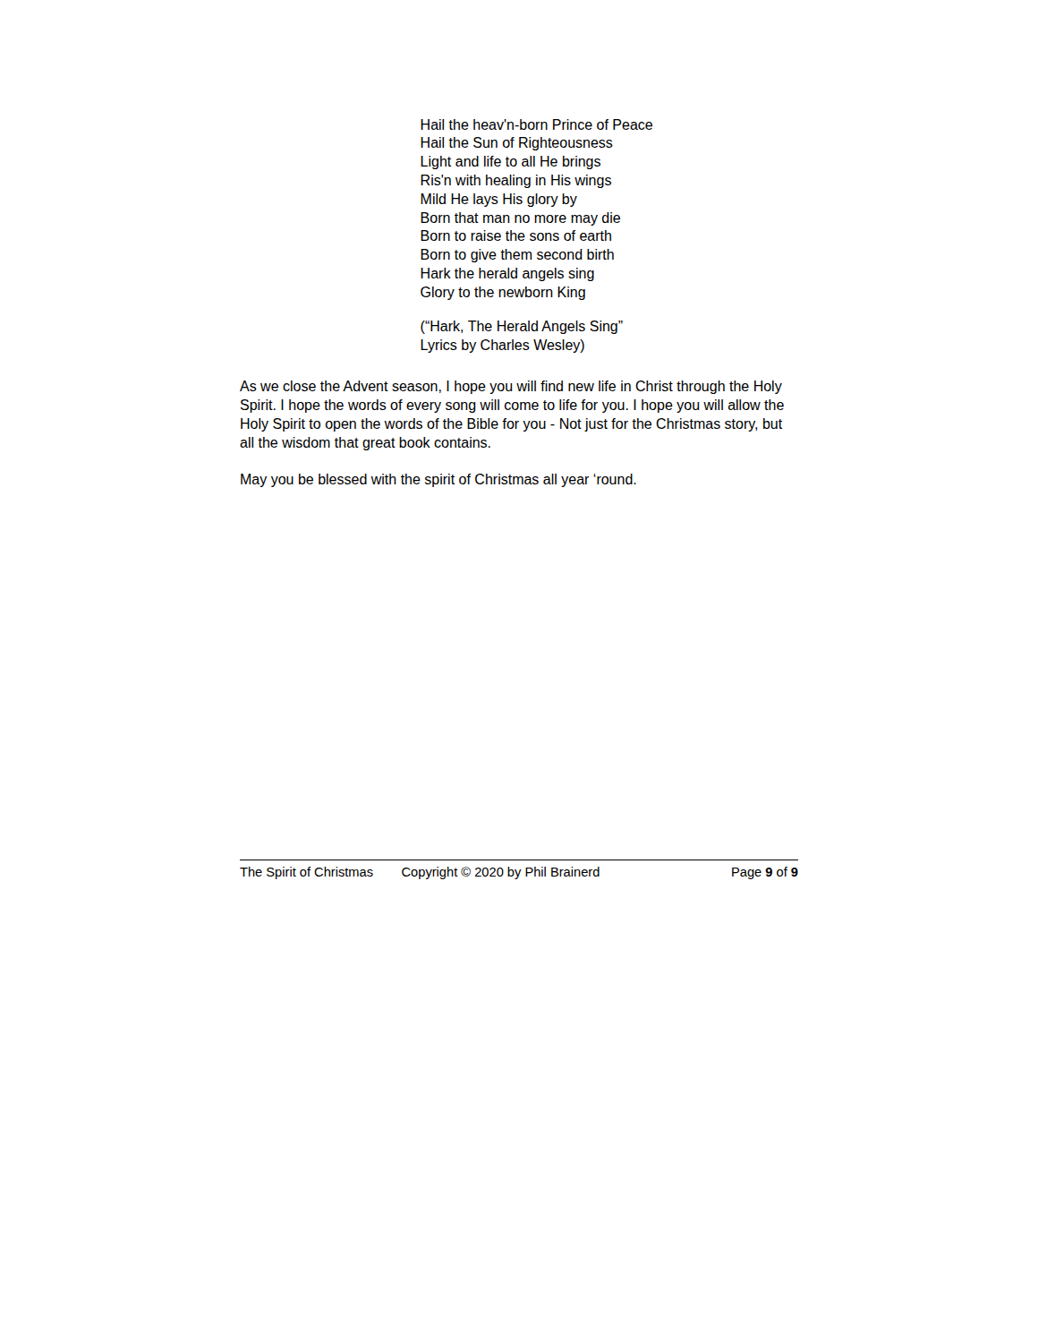Hail the heav'n-born Prince of Peace
Hail the Sun of Righteousness
Light and life to all He brings
Ris'n with healing in His wings
Mild He lays His glory by
Born that man no more may die
Born to raise the sons of earth
Born to give them second birth
Hark the herald angels sing
Glory to the newborn King
(“Hark, The Herald Angels Sing”
Lyrics by Charles Wesley)
As we close the Advent season, I hope you will find new life in Christ through the Holy Spirit. I hope the words of every song will come to life for you. I hope you will allow the Holy Spirit to open the words of the Bible for you - Not just for the Christmas story, but all the wisdom that great book contains.
May you be blessed with the spirit of Christmas all year ‘round.
The Spirit of Christmas Copyright © 2020 by Phil Brainerd Page 9 of 9